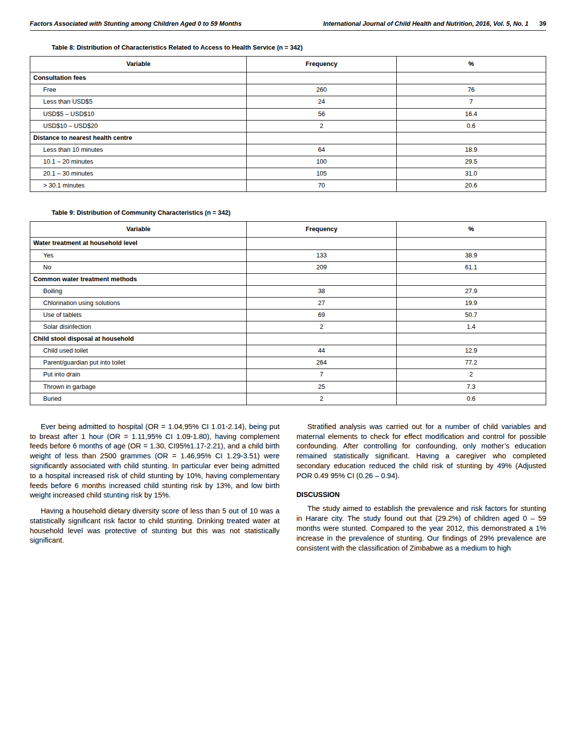Factors Associated with Stunting among Children Aged 0 to 59 Months International Journal of Child Health and Nutrition, 2016, Vol. 5, No. 1 39
Table 8: Distribution of Characteristics Related to Access to Health Service (n = 342)
| Variable | Frequency | % |
| --- | --- | --- |
| Consultation fees | | |
| Free | 260 | 76 |
| Less than USD$5 | 24 | 7 |
| USD$5 – USD$10 | 56 | 16.4 |
| USD$10 – USD$20 | 2 | 0.6 |
| Distance to nearest health centre | | |
| Less than 10 minutes | 64 | 18.9 |
| 10.1 – 20 minutes | 100 | 29.5 |
| 20.1 – 30 minutes | 105 | 31.0 |
| > 30.1 minutes | 70 | 20.6 |
Table 9: Distribution of Community Characteristics (n = 342)
| Variable | Frequency | % |
| --- | --- | --- |
| Water treatment at household level | | |
| Yes | 133 | 38.9 |
| No | 209 | 61.1 |
| Common water treatment methods | | |
| Boiling | 38 | 27.9 |
| Chlorination using solutions | 27 | 19.9 |
| Use of tablets | 69 | 50.7 |
| Solar disinfection | 2 | 1.4 |
| Child stool disposal at household | | |
| Child used toilet | 44 | 12.9 |
| Parent/guardian put into toilet | 264 | 77.2 |
| Put into drain | 7 | 2 |
| Thrown in garbage | 25 | 7.3 |
| Buried | 2 | 0.6 |
Ever being admitted to hospital (OR = 1.04,95% CI 1.01-2.14), being put to breast after 1 hour (OR = 1.11,95% CI 1.09-1.80), having complement feeds before 6 months of age (OR = 1.30, CI95%1.17-2.21), and a child birth weight of less than 2500 grammes (OR = 1.46,95% CI 1.29-3.51) were significantly associated with child stunting. In particular ever being admitted to a hospital increased risk of child stunting by 10%, having complementary feeds before 6 months increased child stunting risk by 13%, and low birth weight increased child stunting risk by 15%.
Having a household dietary diversity score of less than 5 out of 10 was a statistically significant risk factor to child stunting. Drinking treated water at household level was protective of stunting but this was not statistically significant.
Stratified analysis was carried out for a number of child variables and maternal elements to check for effect modification and control for possible confounding. After controlling for confounding, only mother’s education remained statistically significant. Having a caregiver who completed secondary education reduced the child risk of stunting by 49% (Adjusted POR 0.49 95% CI (0.26 – 0.94).
DISCUSSION
The study aimed to establish the prevalence and risk factors for stunting in Harare city. The study found out that (29.2%) of children aged 0 – 59 months were stunted. Compared to the year 2012, this demonstrated a 1% increase in the prevalence of stunting. Our findings of 29% prevalence are consistent with the classification of Zimbabwe as a medium to high